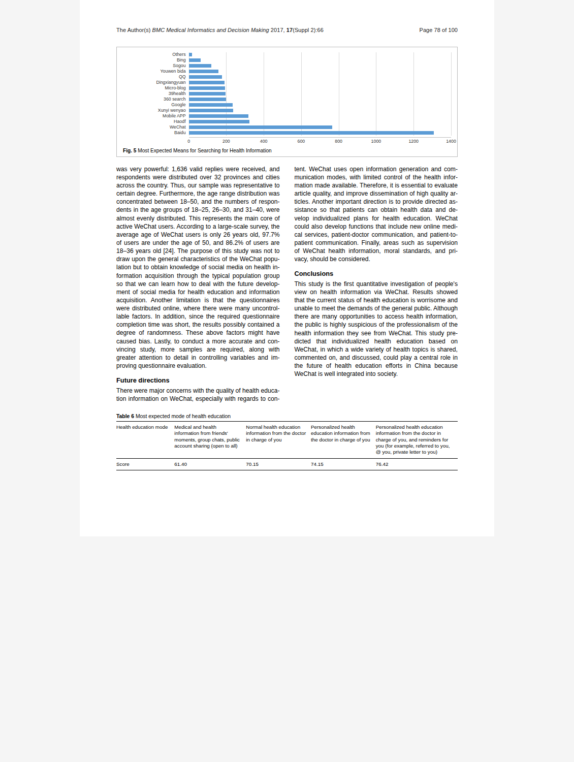The Author(s) BMC Medical Informatics and Decision Making 2017, 17(Suppl 2):66
Page 78 of 100
Others
Bing
Sogou
Youwen bida
QQ
Dingxiangyuan
Micro-blog
39health
360 search
Google
Xunyi wenyao
Mobile APP
Haodf
WeChat
Baidu
0 200 400 600 800 1000 1200 1400
Fig. 5 Most Expected Means for Searching for Health Information
was very powerful: 1,636 valid replies were received, and respondents were distributed over 32 provinces and cities across the country. Thus, our sample was representative to certain degree. Furthermore, the age range distribution was concentrated between 18–50, and the numbers of respondents in the age groups of 18–25, 26–30, and 31–40, were almost evenly distributed. This represents the main core of active WeChat users. According to a large-scale survey, the average age of WeChat users is only 26 years old, 97.7% of users are under the age of 50, and 86.2% of users are 18–36 years old [24]. The purpose of this study was not to draw upon the general characteristics of the WeChat population but to obtain knowledge of social media on health information acquisition through the typical population group so that we can learn how to deal with the future development of social media for health education and information acquisition. Another limitation is that the questionnaires were distributed online, where there were many uncontrollable factors. In addition, since the required questionnaire completion time was short, the results possibly contained a degree of randomness. These above factors might have caused bias. Lastly, to conduct a more accurate and convincing study, more samples are required, along with greater attention to detail in controlling variables and improving questionnaire evaluation.
Future directions
There were major concerns with the quality of health education information on WeChat, especially with regards to content. WeChat uses open information generation and communication modes, with limited control of the health information made available. Therefore, it is essential to evaluate article quality, and improve dissemination of high quality articles. Another important direction is to provide directed assistance so that patients can obtain health data and develop individualized plans for health education. WeChat could also develop functions that include new online medical services, patient-doctor communication, and patient-to-patient communication. Finally, areas such as supervision of WeChat health information, moral standards, and privacy, should be considered.
Conclusions
This study is the first quantitative investigation of people's view on health information via WeChat. Results showed that the current status of health education is worrisome and unable to meet the demands of the general public. Although there are many opportunities to access health information, the public is highly suspicious of the professionalism of the health information they see from WeChat. This study predicted that individualized health education based on WeChat, in which a wide variety of health topics is shared, commented on, and discussed, could play a central role in the future of health education efforts in China because WeChat is well integrated into society.
Table 6 Most expected mode of health education
| Health education mode | Medical and health information from friends' moments, group chats, public account sharing (open to all) | Normal health education information from the doctor in charge of you | Personalized health education information from the doctor in charge of you | Personalized health education information from the doctor in charge of you, and reminders for you (for example, referred to you, @ you, private letter to you) |
| --- | --- | --- | --- | --- |
| Score | 61.40 | 70.15 | 74.15 | 76.42 |